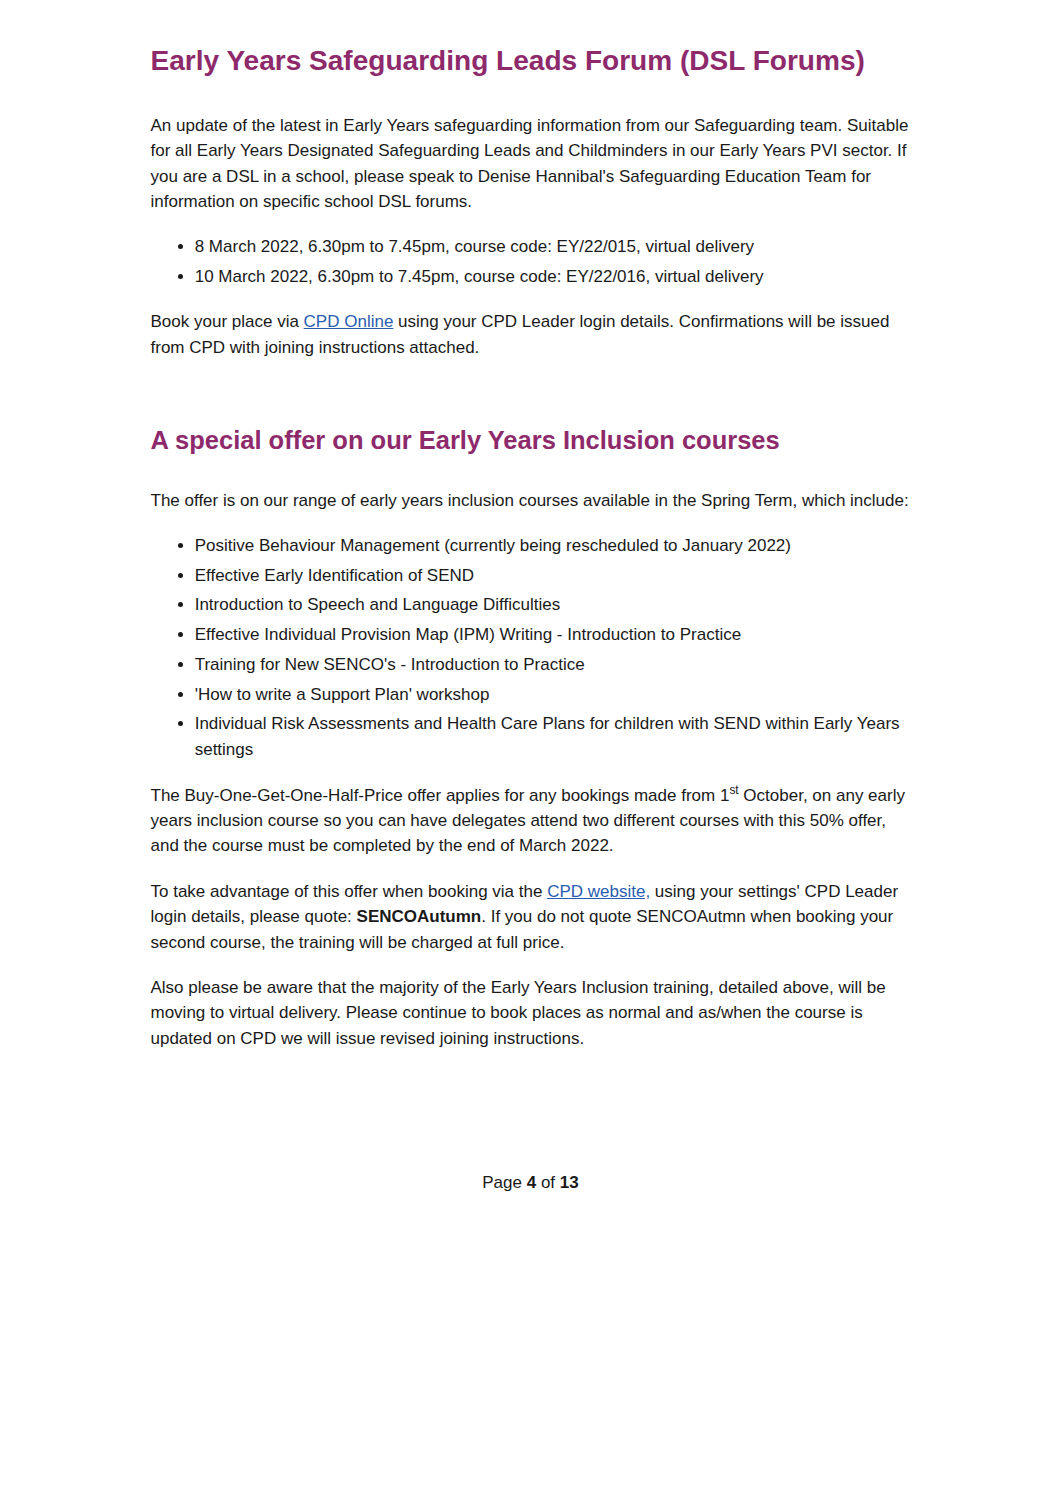Early Years Safeguarding Leads Forum (DSL Forums)
An update of the latest in Early Years safeguarding information from our Safeguarding team. Suitable for all Early Years Designated Safeguarding Leads and Childminders in our Early Years PVI sector. If you are a DSL in a school, please speak to Denise Hannibal's Safeguarding Education Team for information on specific school DSL forums.
8 March 2022, 6.30pm to 7.45pm, course code: EY/22/015, virtual delivery
10 March 2022, 6.30pm to 7.45pm, course code: EY/22/016, virtual delivery
Book your place via CPD Online using your CPD Leader login details. Confirmations will be issued from CPD with joining instructions attached.
A special offer on our Early Years Inclusion courses
The offer is on our range of early years inclusion courses available in the Spring Term, which include:
Positive Behaviour Management (currently being rescheduled to January 2022)
Effective Early Identification of SEND
Introduction to Speech and Language Difficulties
Effective Individual Provision Map (IPM) Writing - Introduction to Practice
Training for New SENCO's - Introduction to Practice
'How to write a Support Plan' workshop
Individual Risk Assessments and Health Care Plans for children with SEND within Early Years settings
The Buy-One-Get-One-Half-Price offer applies for any bookings made from 1st October, on any early years inclusion course so you can have delegates attend two different courses with this 50% offer, and the course must be completed by the end of March 2022.
To take advantage of this offer when booking via the CPD website, using your settings' CPD Leader login details, please quote: SENCOAutumn. If you do not quote SENCOAutmn when booking your second course, the training will be charged at full price.
Also please be aware that the majority of the Early Years Inclusion training, detailed above, will be moving to virtual delivery. Please continue to book places as normal and as/when the course is updated on CPD we will issue revised joining instructions.
Page 4 of 13